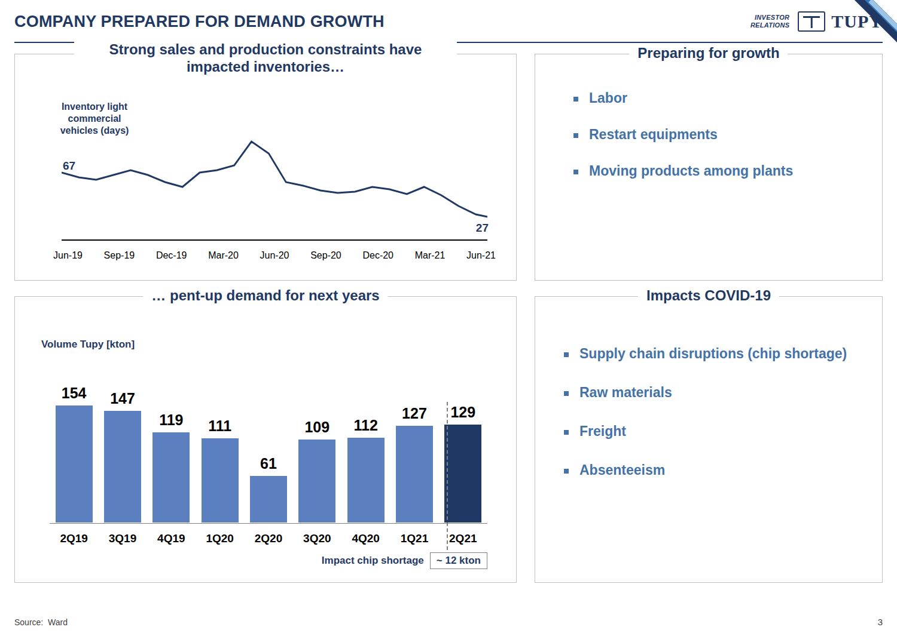Company prepared for demand growth
INVESTOR
RELATIONS
TUPY
Strong sales and production constraints have impacted inventories…
Inventory light
commercial
vehicles (days)
67
27
Jun-19 Sep-19 Dec-19 Mar-20 Jun-20 Sep-20 Dec-20 Mar-21 Jun-21
Preparing for growth
Labor
Restart equipments
Moving products among plants
… pent-up demand for next years
Volume Tupy [kton]
154
147
119
111
61
109
112
127
129
2Q193Q194Q191Q20 2Q203Q204Q201Q212Q21
Impact chip shortage ~ 12 kton
Impacts COVID-19
Supply chain disruptions (chip shortage)
Raw materials
Freight
Absenteeism
Source: Ward
3